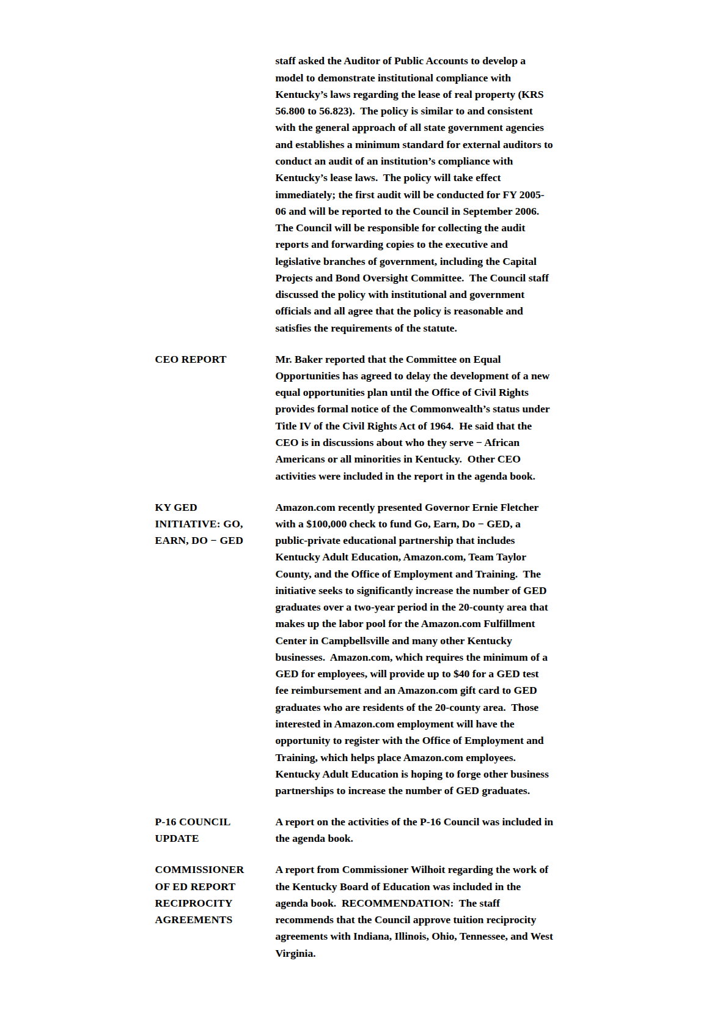| | staff asked the Auditor of Public Accounts to develop a model to demonstrate institutional compliance with Kentucky’s laws regarding the lease of real property (KRS 56.800 to 56.823). The policy is similar to and consistent with the general approach of all state government agencies and establishes a minimum standard for external auditors to conduct an audit of an institution’s compliance with Kentucky’s lease laws. The policy will take effect immediately; the first audit will be conducted for FY 2005-06 and will be reported to the Council in September 2006. The Council will be responsible for collecting the audit reports and forwarding copies to the executive and legislative branches of government, including the Capital Projects and Bond Oversight Committee. The Council staff discussed the policy with institutional and government officials and all agree that the policy is reasonable and satisfies the requirements of the statute. |
| CEO REPORT | Mr. Baker reported that the Committee on Equal Opportunities has agreed to delay the development of a new equal opportunities plan until the Office of Civil Rights provides formal notice of the Commonwealth’s status under Title IV of the Civil Rights Act of 1964. He said that the CEO is in discussions about who they serve − African Americans or all minorities in Kentucky. Other CEO activities were included in the report in the agenda book. |
| KY GED INITIATIVE: GO, EARN, DO − GED | Amazon.com recently presented Governor Ernie Fletcher with a $100,000 check to fund Go, Earn, Do − GED, a public-private educational partnership that includes Kentucky Adult Education, Amazon.com, Team Taylor County, and the Office of Employment and Training. The initiative seeks to significantly increase the number of GED graduates over a two-year period in the 20-county area that makes up the labor pool for the Amazon.com Fulfillment Center in Campbellsville and many other Kentucky businesses. Amazon.com, which requires the minimum of a GED for employees, will provide up to $40 for a GED test fee reimbursement and an Amazon.com gift card to GED graduates who are residents of the 20-county area. Those interested in Amazon.com employment will have the opportunity to register with the Office of Employment and Training, which helps place Amazon.com employees. Kentucky Adult Education is hoping to forge other business partnerships to increase the number of GED graduates. |
| P-16 COUNCIL UPDATE | A report on the activities of the P-16 Council was included in the agenda book. |
| COMMISSIONER OF ED REPORT RECIPROCITY AGREEMENTS | A report from Commissioner Wilhoit regarding the work of the Kentucky Board of Education was included in the agenda book. RECOMMENDATION: The staff recommends that the Council approve tuition reciprocity agreements with Indiana, Illinois, Ohio, Tennessee, and West Virginia. |